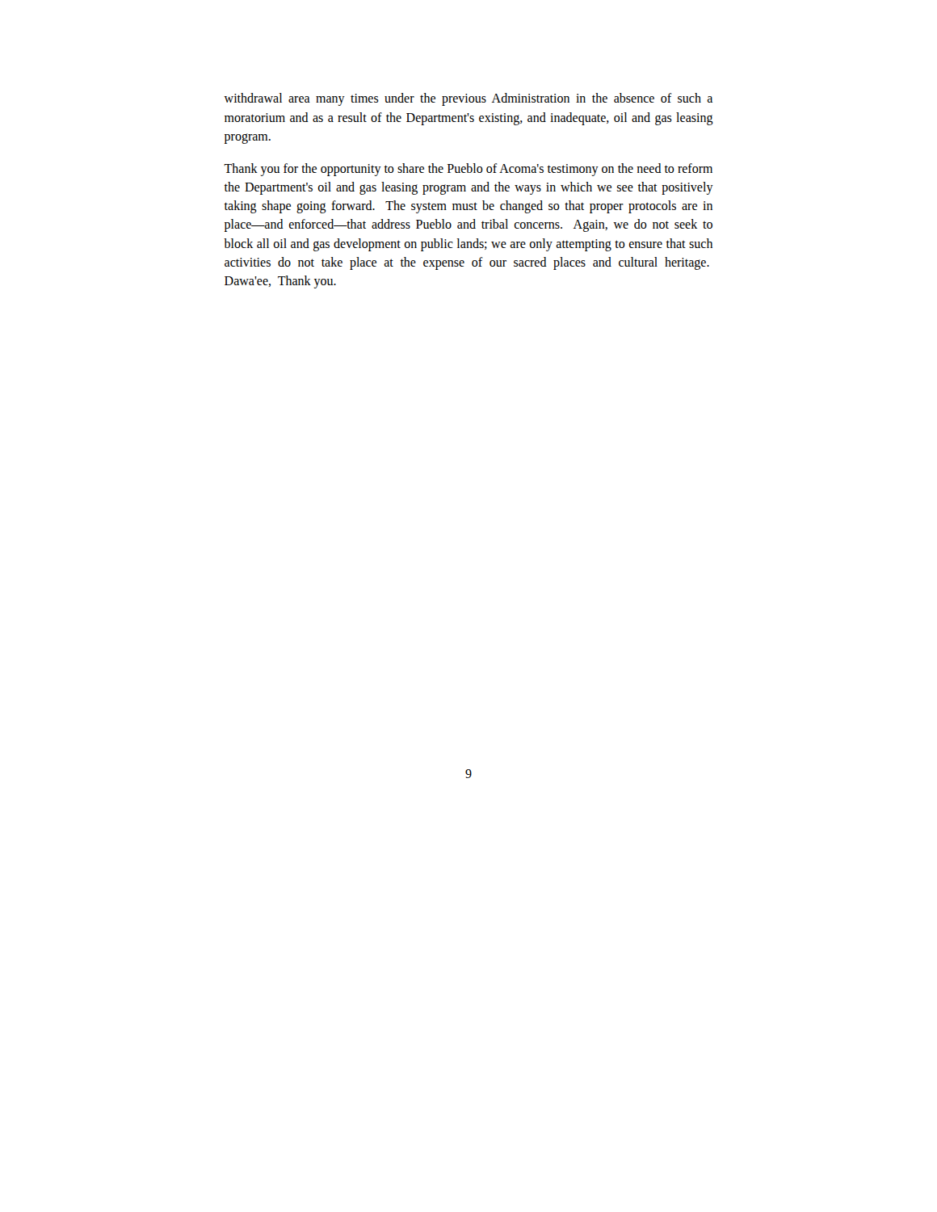withdrawal area many times under the previous Administration in the absence of such a moratorium and as a result of the Department's existing, and inadequate, oil and gas leasing program.
Thank you for the opportunity to share the Pueblo of Acoma's testimony on the need to reform the Department's oil and gas leasing program and the ways in which we see that positively taking shape going forward. The system must be changed so that proper protocols are in place—and enforced—that address Pueblo and tribal concerns. Again, we do not seek to block all oil and gas development on public lands; we are only attempting to ensure that such activities do not take place at the expense of our sacred places and cultural heritage. Dawa'ee, Thank you.
9